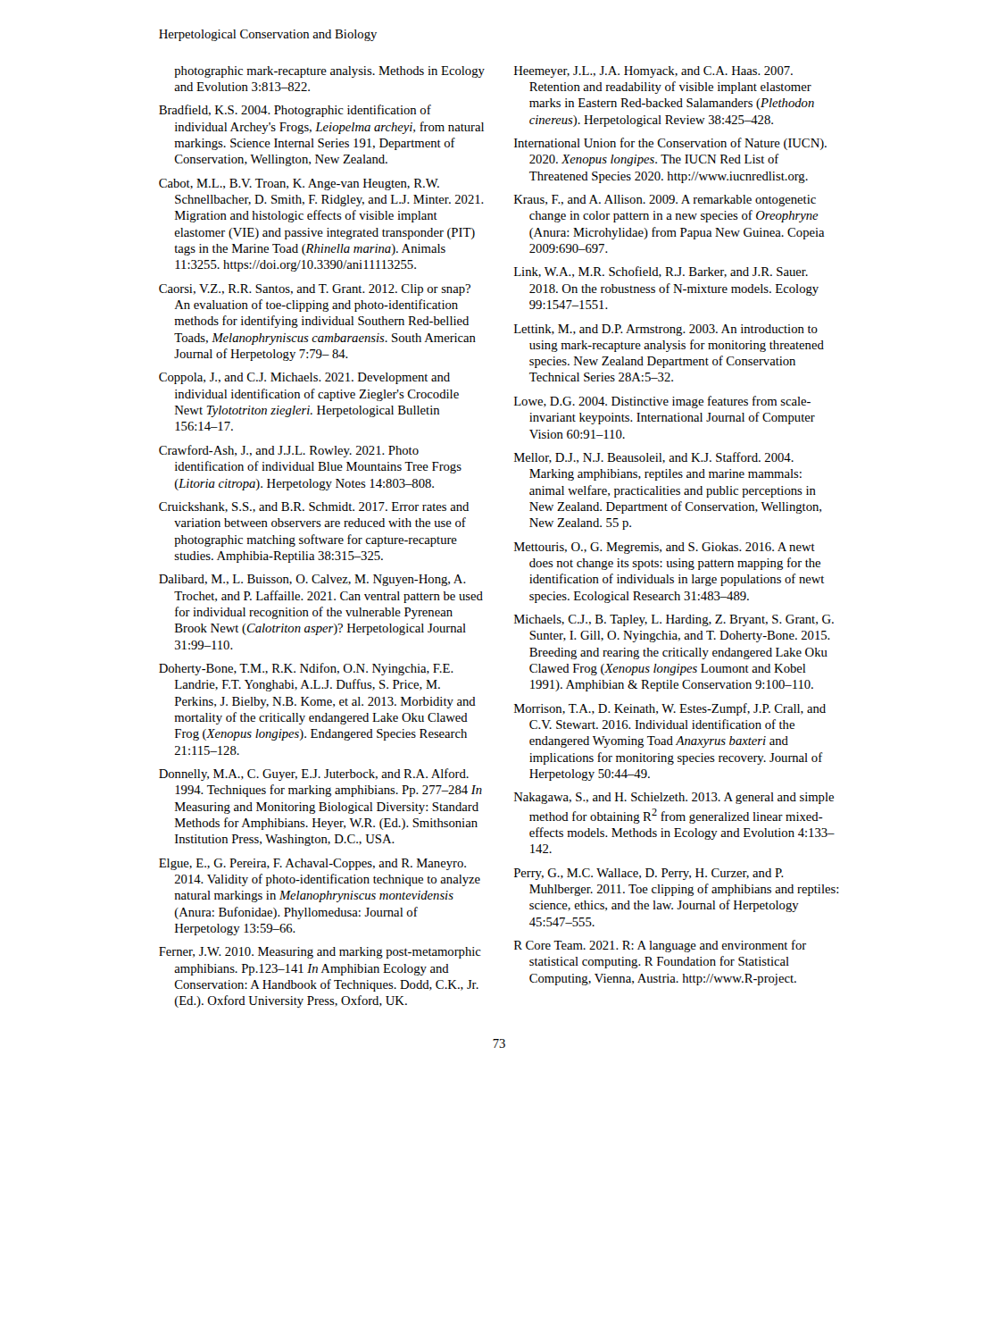Herpetological Conservation and Biology
photographic mark-recapture analysis. Methods in Ecology and Evolution 3:813–822.
Bradfield, K.S. 2004. Photographic identification of individual Archey's Frogs, Leiopelma archeyi, from natural markings. Science Internal Series 191, Department of Conservation, Wellington, New Zealand.
Cabot, M.L., B.V. Troan, K. Ange-van Heugten, R.W. Schnellbacher, D. Smith, F. Ridgley, and L.J. Minter. 2021. Migration and histologic effects of visible implant elastomer (VIE) and passive integrated transponder (PIT) tags in the Marine Toad (Rhinella marina). Animals 11:3255. https://doi.org/10.3390/ani11113255.
Caorsi, V.Z., R.R. Santos, and T. Grant. 2012. Clip or snap? An evaluation of toe-clipping and photo-identification methods for identifying individual Southern Red-bellied Toads, Melanophryniscus cambaraensis. South American Journal of Herpetology 7:79– 84.
Coppola, J., and C.J. Michaels. 2021. Development and individual identification of captive Ziegler's Crocodile Newt Tylototriton ziegleri. Herpetological Bulletin 156:14–17.
Crawford-Ash, J., and J.J.L. Rowley. 2021. Photo identification of individual Blue Mountains Tree Frogs (Litoria citropa). Herpetology Notes 14:803–808.
Cruickshank, S.S., and B.R. Schmidt. 2017. Error rates and variation between observers are reduced with the use of photographic matching software for capture-recapture studies. Amphibia-Reptilia 38:315–325.
Dalibard, M., L. Buisson, O. Calvez, M. Nguyen-Hong, A. Trochet, and P. Laffaille. 2021. Can ventral pattern be used for individual recognition of the vulnerable Pyrenean Brook Newt (Calotriton asper)? Herpetological Journal 31:99–110.
Doherty-Bone, T.M., R.K. Ndifon, O.N. Nyingchia, F.E. Landrie, F.T. Yonghabi, A.L.J. Duffus, S. Price, M. Perkins, J. Bielby, N.B. Kome, et al. 2013. Morbidity and mortality of the critically endangered Lake Oku Clawed Frog (Xenopus longipes). Endangered Species Research 21:115–128.
Donnelly, M.A., C. Guyer, E.J. Juterbock, and R.A. Alford. 1994. Techniques for marking amphibians. Pp. 277–284 In Measuring and Monitoring Biological Diversity: Standard Methods for Amphibians. Heyer, W.R. (Ed.). Smithsonian Institution Press, Washington, D.C., USA.
Elgue, E., G. Pereira, F. Achaval-Coppes, and R. Maneyro. 2014. Validity of photo-identification technique to analyze natural markings in Melanophryniscus montevidensis (Anura: Bufonidae). Phyllomedusa: Journal of Herpetology 13:59–66.
Ferner, J.W. 2010. Measuring and marking post-metamorphic amphibians. Pp.123–141 In Amphibian Ecology and Conservation: A Handbook of Techniques. Dodd, C.K., Jr. (Ed.). Oxford University Press, Oxford, UK.
Heemeyer, J.L., J.A. Homyack, and C.A. Haas. 2007. Retention and readability of visible implant elastomer marks in Eastern Red-backed Salamanders (Plethodon cinereus). Herpetological Review 38:425–428.
International Union for the Conservation of Nature (IUCN). 2020. Xenopus longipes. The IUCN Red List of Threatened Species 2020. http://www.iucnredlist.org.
Kraus, F., and A. Allison. 2009. A remarkable ontogenetic change in color pattern in a new species of Oreophryne (Anura: Microhylidae) from Papua New Guinea. Copeia 2009:690–697.
Link, W.A., M.R. Schofield, R.J. Barker, and J.R. Sauer. 2018. On the robustness of N-mixture models. Ecology 99:1547–1551.
Lettink, M., and D.P. Armstrong. 2003. An introduction to using mark-recapture analysis for monitoring threatened species. New Zealand Department of Conservation Technical Series 28A:5–32.
Lowe, D.G. 2004. Distinctive image features from scale-invariant keypoints. International Journal of Computer Vision 60:91–110.
Mellor, D.J., N.J. Beausoleil, and K.J. Stafford. 2004. Marking amphibians, reptiles and marine mammals: animal welfare, practicalities and public perceptions in New Zealand. Department of Conservation, Wellington, New Zealand. 55 p.
Mettouris, O., G. Megremis, and S. Giokas. 2016. A newt does not change its spots: using pattern mapping for the identification of individuals in large populations of newt species. Ecological Research 31:483–489.
Michaels, C.J., B. Tapley, L. Harding, Z. Bryant, S. Grant, G. Sunter, I. Gill, O. Nyingchia, and T. Doherty-Bone. 2015. Breeding and rearing the critically endangered Lake Oku Clawed Frog (Xenopus longipes Loumont and Kobel 1991). Amphibian & Reptile Conservation 9:100–110.
Morrison, T.A., D. Keinath, W. Estes-Zumpf, J.P. Crall, and C.V. Stewart. 2016. Individual identification of the endangered Wyoming Toad Anaxyrus baxteri and implications for monitoring species recovery. Journal of Herpetology 50:44–49.
Nakagawa, S., and H. Schielzeth. 2013. A general and simple method for obtaining R2 from generalized linear mixed-effects models. Methods in Ecology and Evolution 4:133–142.
Perry, G., M.C. Wallace, D. Perry, H. Curzer, and P. Muhlberger. 2011. Toe clipping of amphibians and reptiles: science, ethics, and the law. Journal of Herpetology 45:547–555.
R Core Team. 2021. R: A language and environment for statistical computing. R Foundation for Statistical Computing, Vienna, Austria. http://www.R-project.
73